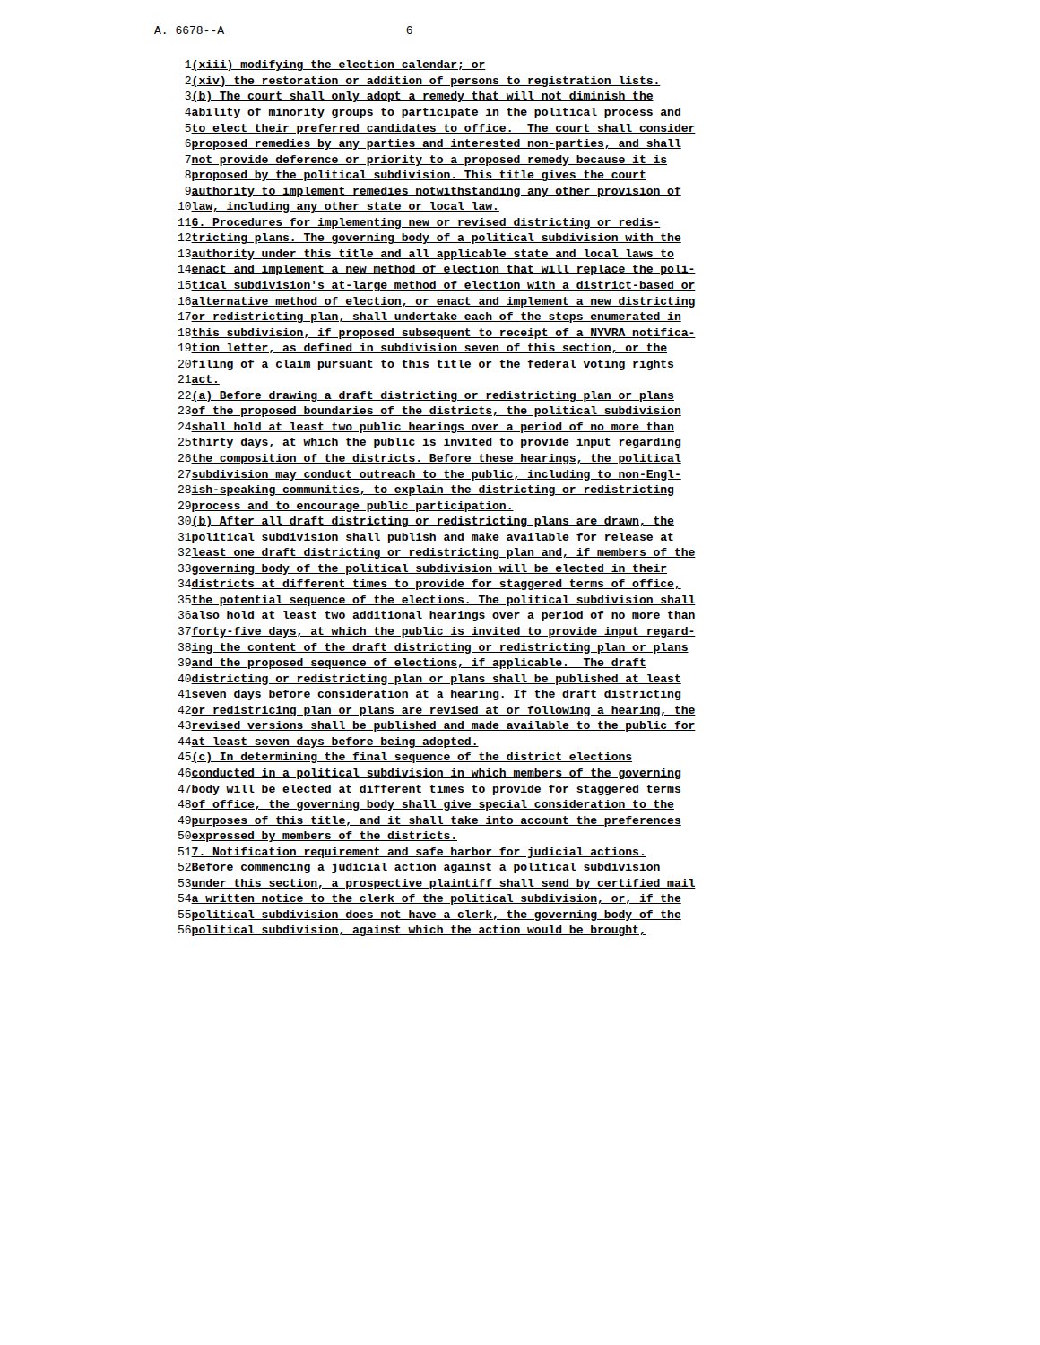A. 6678--A 6
| 1 | (xiii) modifying the election calendar; or |
| 2 | (xiv) the restoration or addition of persons to registration lists. |
| 3 | (b) The court shall only adopt a remedy that will not diminish the |
| 4 | ability of minority groups to participate in the political process and |
| 5 | to elect their preferred candidates to office. The court shall consider |
| 6 | proposed remedies by any parties and interested non-parties, and shall |
| 7 | not provide deference or priority to a proposed remedy because it is |
| 8 | proposed by the political subdivision. This title gives the court |
| 9 | authority to implement remedies notwithstanding any other provision of |
| 10 | law, including any other state or local law. |
| 11 | 6. Procedures for implementing new or revised districting or redis- |
| 12 | tricting plans. The governing body of a political subdivision with the |
| 13 | authority under this title and all applicable state and local laws to |
| 14 | enact and implement a new method of election that will replace the poli- |
| 15 | tical subdivision's at-large method of election with a district-based or |
| 16 | alternative method of election, or enact and implement a new districting |
| 17 | or redistricting plan, shall undertake each of the steps enumerated in |
| 18 | this subdivision, if proposed subsequent to receipt of a NYVRA notifica- |
| 19 | tion letter, as defined in subdivision seven of this section, or the |
| 20 | filing of a claim pursuant to this title or the federal voting rights |
| 21 | act. |
| 22 | (a) Before drawing a draft districting or redistricting plan or plans |
| 23 | of the proposed boundaries of the districts, the political subdivision |
| 24 | shall hold at least two public hearings over a period of no more than |
| 25 | thirty days, at which the public is invited to provide input regarding |
| 26 | the composition of the districts. Before these hearings, the political |
| 27 | subdivision may conduct outreach to the public, including to non-Engl- |
| 28 | ish-speaking communities, to explain the districting or redistricting |
| 29 | process and to encourage public participation. |
| 30 | (b) After all draft districting or redistricting plans are drawn, the |
| 31 | political subdivision shall publish and make available for release at |
| 32 | least one draft districting or redistricting plan and, if members of the |
| 33 | governing body of the political subdivision will be elected in their |
| 34 | districts at different times to provide for staggered terms of office, |
| 35 | the potential sequence of the elections. The political subdivision shall |
| 36 | also hold at least two additional hearings over a period of no more than |
| 37 | forty-five days, at which the public is invited to provide input regard- |
| 38 | ing the content of the draft districting or redistricting plan or plans |
| 39 | and the proposed sequence of elections, if applicable. The draft |
| 40 | districting or redistricting plan or plans shall be published at least |
| 41 | seven days before consideration at a hearing. If the draft districting |
| 42 | or redistricing plan or plans are revised at or following a hearing, the |
| 43 | revised versions shall be published and made available to the public for |
| 44 | at least seven days before being adopted. |
| 45 | (c) In determining the final sequence of the district elections |
| 46 | conducted in a political subdivision in which members of the governing |
| 47 | body will be elected at different times to provide for staggered terms |
| 48 | of office, the governing body shall give special consideration to the |
| 49 | purposes of this title, and it shall take into account the preferences |
| 50 | expressed by members of the districts. |
| 51 | 7. Notification requirement and safe harbor for judicial actions. |
| 52 | Before commencing a judicial action against a political subdivision |
| 53 | under this section, a prospective plaintiff shall send by certified mail |
| 54 | a written notice to the clerk of the political subdivision, or, if the |
| 55 | political subdivision does not have a clerk, the governing body of the |
| 56 | political subdivision, against which the action would be brought, |